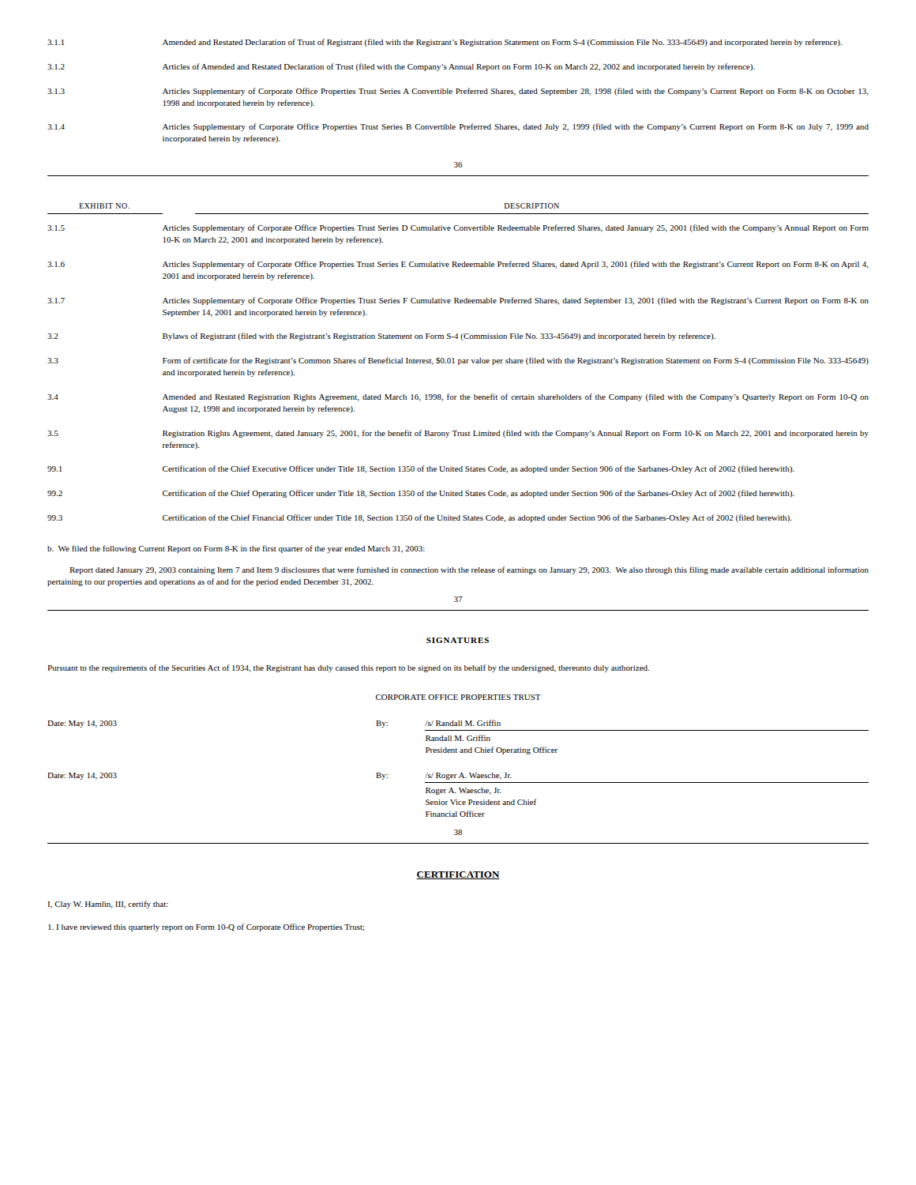| 3.1.1 | Amended and Restated Declaration of Trust of Registrant (filed with the Registrant’s Registration Statement on Form S-4 (Commission File No. 333-45649) and incorporated herein by reference). |
| 3.1.2 | Articles of Amended and Restated Declaration of Trust (filed with the Company’s Annual Report on Form 10-K on March 22, 2002 and incorporated herein by reference). |
| 3.1.3 | Articles Supplementary of Corporate Office Properties Trust Series A Convertible Preferred Shares, dated September 28, 1998 (filed with the Company’s Current Report on Form 8-K on October 13, 1998 and incorporated herein by reference). |
| 3.1.4 | Articles Supplementary of Corporate Office Properties Trust Series B Convertible Preferred Shares, dated July 2, 1999 (filed with the Company’s Current Report on Form 8-K on July 7, 1999 and incorporated herein by reference). |
36
| EXHIBIT NO. | | DESCRIPTION |
| 3.1.5 | Articles Supplementary of Corporate Office Properties Trust Series D Cumulative Convertible Redeemable Preferred Shares, dated January 25, 2001 (filed with the Company’s Annual Report on Form 10-K on March 22, 2001 and incorporated herein by reference). |
| 3.1.6 | Articles Supplementary of Corporate Office Properties Trust Series E Cumulative Redeemable Preferred Shares, dated April 3, 2001 (filed with the Registrant’s Current Report on Form 8-K on April 4, 2001 and incorporated herein by reference). |
| 3.1.7 | Articles Supplementary of Corporate Office Properties Trust Series F Cumulative Redeemable Preferred Shares, dated September 13, 2001 (filed with the Registrant’s Current Report on Form 8-K on September 14, 2001 and incorporated herein by reference). |
| 3.2 | Bylaws of Registrant (filed with the Registrant’s Registration Statement on Form S-4 (Commission File No. 333-45649) and incorporated herein by reference). |
| 3.3 | Form of certificate for the Registrant’s Common Shares of Beneficial Interest, $0.01 par value per share (filed with the Registrant’s Registration Statement on Form S-4 (Commission File No. 333-45649) and incorporated herein by reference). |
| 3.4 | Amended and Restated Registration Rights Agreement, dated March 16, 1998, for the benefit of certain shareholders of the Company (filed with the Company’s Quarterly Report on Form 10-Q on August 12, 1998 and incorporated herein by reference). |
| 3.5 | Registration Rights Agreement, dated January 25, 2001, for the benefit of Barony Trust Limited (filed with the Company’s Annual Report on Form 10-K on March 22, 2001 and incorporated herein by reference). |
| 99.1 | Certification of the Chief Executive Officer under Title 18, Section 1350 of the United States Code, as adopted under Section 906 of the Sarbanes-Oxley Act of 2002 (filed herewith). |
| 99.2 | Certification of the Chief Operating Officer under Title 18, Section 1350 of the United States Code, as adopted under Section 906 of the Sarbanes-Oxley Act of 2002 (filed herewith). |
| 99.3 | Certification of the Chief Financial Officer under Title 18, Section 1350 of the United States Code, as adopted under Section 906 of the Sarbanes-Oxley Act of 2002 (filed herewith). |
b. We filed the following Current Report on Form 8-K in the first quarter of the year ended March 31, 2003:
Report dated January 29, 2003 containing Item 7 and Item 9 disclosures that were furnished in connection with the release of earnings on January 29, 2003. We also through this filing made available certain additional information pertaining to our properties and operations as of and for the period ended December 31, 2002.
37
SIGNATURES
Pursuant to the requirements of the Securities Act of 1934, the Registrant has duly caused this report to be signed on its behalf by the undersigned, thereunto duly authorized.
CORPORATE OFFICE PROPERTIES TRUST
| Date: May 14, 2003 | By: | /s/ Randall M. Griffin Randall M. Griffin President and Chief Operating Officer |
| Date: May 14, 2003 | By: | /s/ Roger A. Waesche, Jr. Roger A. Waesche, Jr. Senior Vice President and Chief Financial Officer |
38
CERTIFICATION
I, Clay W. Hamlin, III, certify that:
1. I have reviewed this quarterly report on Form 10-Q of Corporate Office Properties Trust;